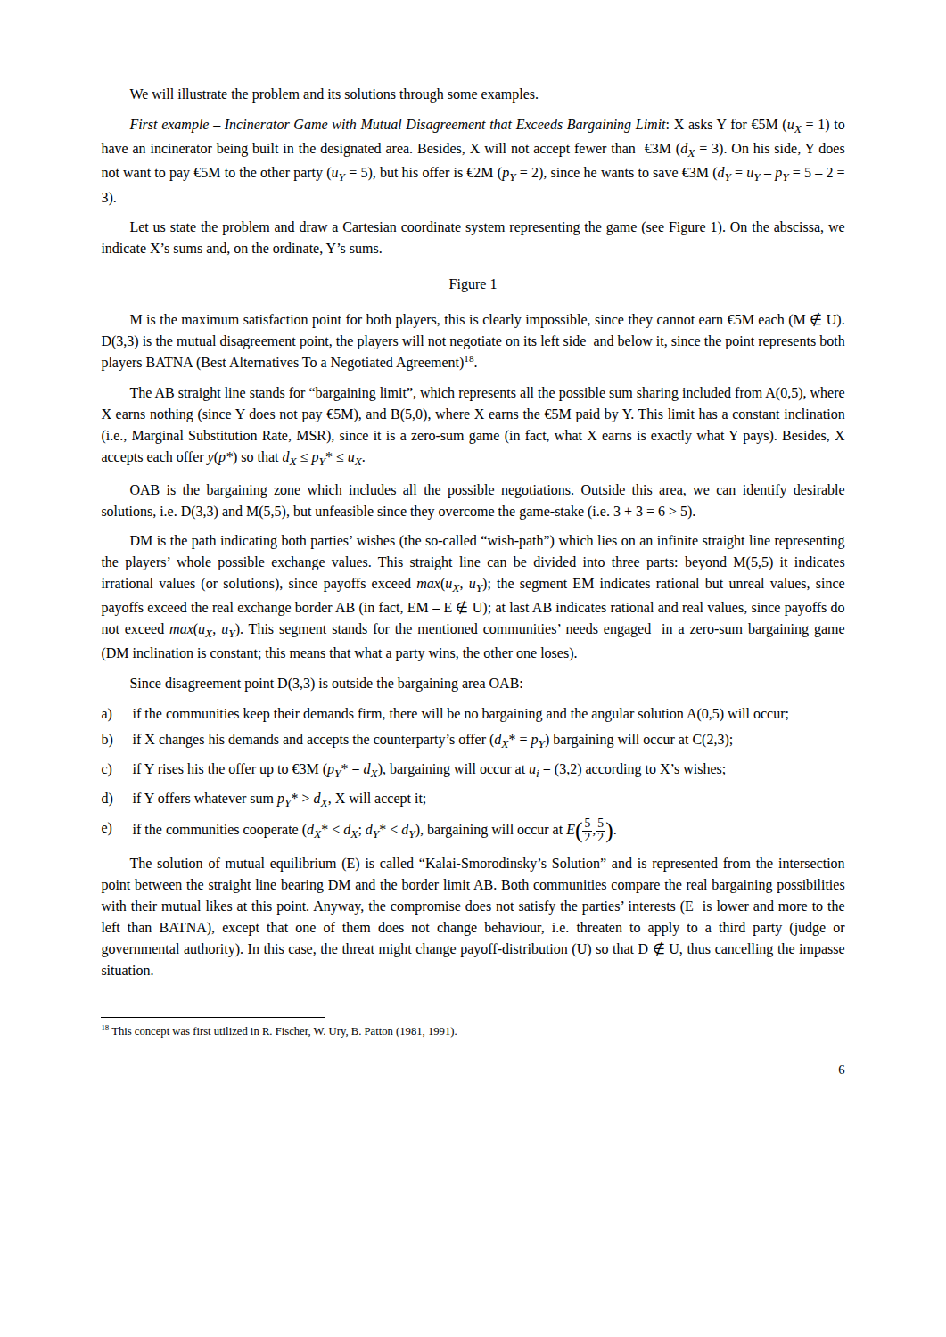We will illustrate the problem and its solutions through some examples.
First example – Incinerator Game with Mutual Disagreement that Exceeds Bargaining Limit: X asks Y for €5M (uX = 1) to have an incinerator being built in the designated area. Besides, X will not accept fewer than €3M (dX = 3). On his side, Y does not want to pay €5M to the other party (uY = 5), but his offer is €2M (pY = 2), since he wants to save €3M (dY = uY – pY = 5 – 2 = 3).
Let us state the problem and draw a Cartesian coordinate system representing the game (see Figure 1). On the abscissa, we indicate X’s sums and, on the ordinate, Y’s sums.
Figure 1
M is the maximum satisfaction point for both players, this is clearly impossible, since they cannot earn €5M each (M ∉ U). D(3,3) is the mutual disagreement point, the players will not negotiate on its left side and below it, since the point represents both players BATNA (Best Alternatives To a Negotiated Agreement)18.
The AB straight line stands for “bargaining limit”, which represents all the possible sum sharing included from A(0,5), where X earns nothing (since Y does not pay €5M), and B(5,0), where X earns the €5M paid by Y. This limit has a constant inclination (i.e., Marginal Substitution Rate, MSR), since it is a zero-sum game (in fact, what X earns is exactly what Y pays). Besides, X accepts each offer y(p*) so that dX ≤ pY* ≤ uX.
OAB is the bargaining zone which includes all the possible negotiations. Outside this area, we can identify desirable solutions, i.e. D(3,3) and M(5,5), but unfeasible since they overcome the game-stake (i.e. 3 + 3 = 6 > 5).
DM is the path indicating both parties’ wishes (the so-called “wish-path”) which lies on an infinite straight line representing the players’ whole possible exchange values. This straight line can be divided into three parts: beyond M(5,5) it indicates irrational values (or solutions), since payoffs exceed max(uX, uY); the segment EM indicates rational but unreal values, since payoffs exceed the real exchange border AB (in fact, EM – E ∉ U); at last AB indicates rational and real values, since payoffs do not exceed max(uX, uY). This segment stands for the mentioned communities’ needs engaged in a zero-sum bargaining game (DM inclination is constant; this means that what a party wins, the other one loses).
Since disagreement point D(3,3) is outside the bargaining area OAB:
a) if the communities keep their demands firm, there will be no bargaining and the angular solution A(0,5) will occur;
b) if X changes his demands and accepts the counterparty’s offer (dX* = pY) bargaining will occur at C(2,3);
c) if Y rises his the offer up to €3M (pY* = dX), bargaining will occur at ui = (3,2) according to X’s wishes;
d) if Y offers whatever sum pY* > dX, X will accept it;
e) if the communities cooperate (dX* < dX; dY* < dY), bargaining will occur at E(52,52).
The solution of mutual equilibrium (E) is called “Kalai-Smorodinsky’s Solution” and is represented from the intersection point between the straight line bearing DM and the border limit AB. Both communities compare the real bargaining possibilities with their mutual likes at this point. Anyway, the compromise does not satisfy the parties’ interests (E is lower and more to the left than BATNA), except that one of them does not change behaviour, i.e. threaten to apply to a third party (judge or governmental authority). In this case, the threat might change payoff-distribution (U) so that D ∉ U, thus cancelling the impasse situation.
18 This concept was first utilized in R. Fischer, W. Ury, B. Patton (1981, 1991).
6